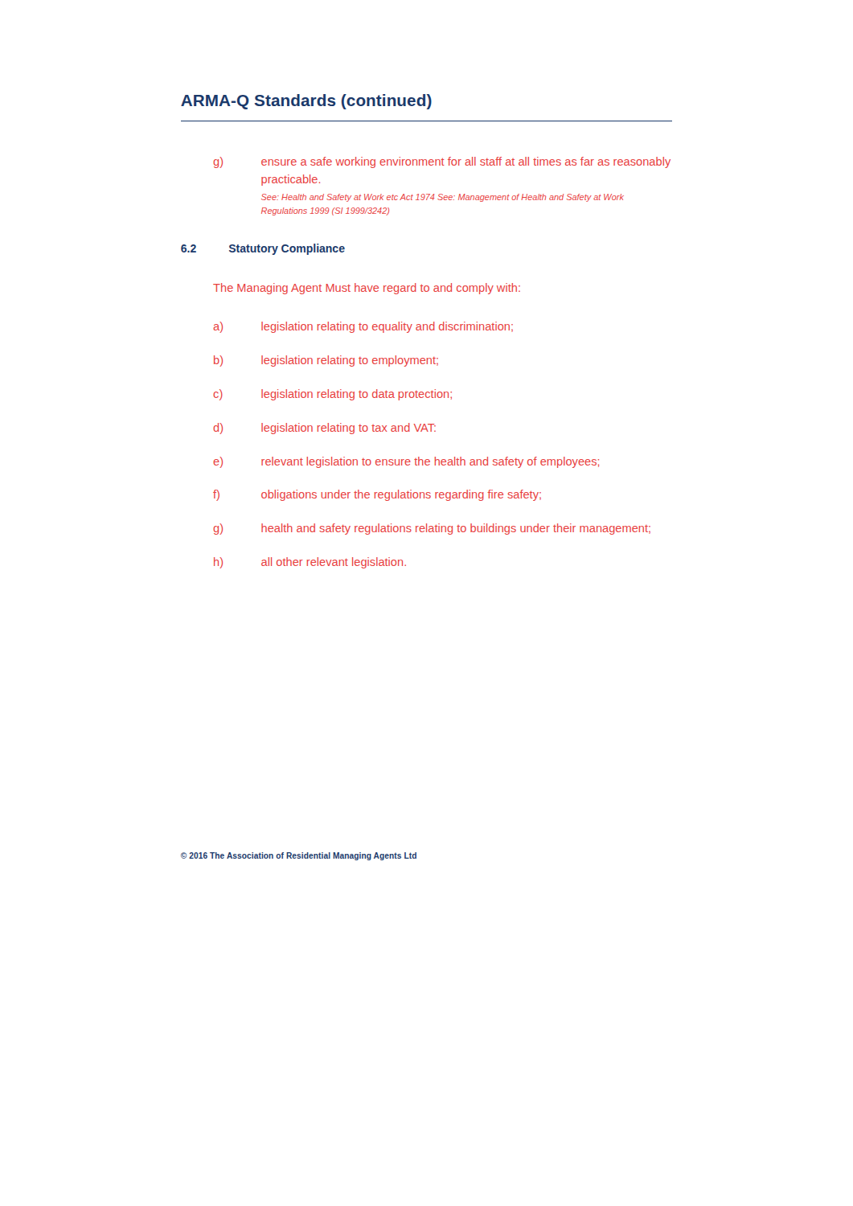ARMA-Q Standards (continued)
g)
ensure a safe working environment for all staff at all times as far as reasonably practicable.
See: Health and Safety at Work etc Act 1974 See: Management of Health and Safety at Work Regulations 1999 (SI 1999/3242)
6.2
Statutory Compliance
The Managing Agent Must have regard to and comply with:
a)
legislation relating to equality and discrimination;
b)
legislation relating to employment;
c)
legislation relating to data protection;
d)
legislation relating to tax and VAT:
e)
relevant legislation to ensure the health and safety of employees;
f)
obligations under the regulations regarding fire safety;
g)
health and safety regulations relating to buildings under their management;
h)
all other relevant legislation.
© 2016 The Association of Residential Managing Agents Ltd